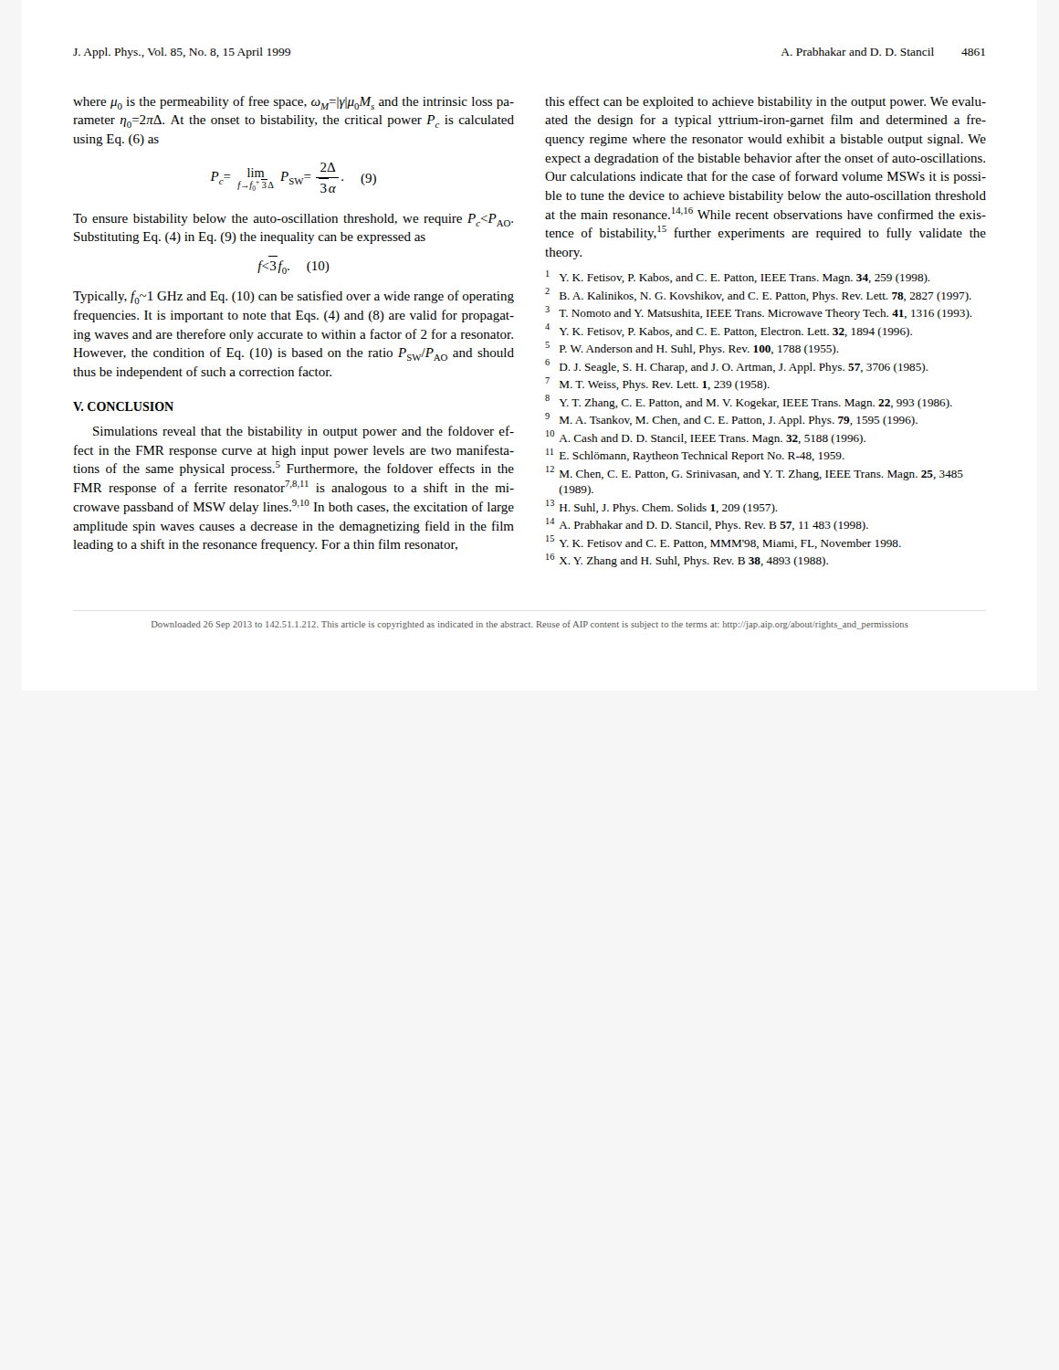J. Appl. Phys., Vol. 85, No. 8, 15 April 1999
A. Prabhakar and D. D. Stancil 4861
where μ0 is the permeability of free space, ωM=|γ|μ0Ms and the intrinsic loss parameter η0=2π Δ. At the onset to bistability, the critical power Pc is calculated using Eq. (6) as
Pc= lim f→f0+ 3 Δ PSW= 2Δ 3 α. (9)
To ensure bistability below the auto-oscillation threshold, we require Pc<PAO. Substituting Eq. (4) in Eq. (9) the inequality can be expressed as
f<3 f0. (10)
Typically, f0~1 GHz and Eq. (10) can be satisfied over a wide range of operating frequencies. It is important to note that Eqs. (4) and (8) are valid for propagating waves and are therefore only accurate to within a factor of 2 for a resonator. However, the condition of Eq. (10) is based on the ratio PSW/PAO and should thus be independent of such a correction factor.
V. CONCLUSION
Simulations reveal that the bistability in output power and the foldover effect in the FMR response curve at high input power levels are two manifestations of the same physical process.5 Furthermore, the foldover effects in the FMR response of a ferrite resonator7,8,11 is analogous to a shift in the microwave passband of MSW delay lines.9,10 In both cases, the excitation of large amplitude spin waves causes a decrease in the demagnetizing field in the film leading to a shift in the resonance frequency. For a thin film resonator,
this effect can be exploited to achieve bistability in the output power. We evaluated the design for a typical yttrium-iron-garnet film and determined a frequency regime where the resonator would exhibit a bistable output signal. We expect a degradation of the bistable behavior after the onset of auto-oscillations. Our calculations indicate that for the case of forward volume MSWs it is possible to tune the device to achieve bistability below the auto-oscillation threshold at the main resonance.14,16 While recent observations have confirmed the existence of bistability,15 further experiments are required to fully validate the theory.
1 Y. K. Fetisov, P. Kabos, and C. E. Patton, IEEE Trans. Magn. 34, 259 (1998).
2 B. A. Kalinikos, N. G. Kovshikov, and C. E. Patton, Phys. Rev. Lett. 78, 2827 (1997).
3 T. Nomoto and Y. Matsushita, IEEE Trans. Microwave Theory Tech. 41, 1316 (1993).
4 Y. K. Fetisov, P. Kabos, and C. E. Patton, Electron. Lett. 32, 1894 (1996).
5 P. W. Anderson and H. Suhl, Phys. Rev. 100, 1788 (1955).
6 D. J. Seagle, S. H. Charap, and J. O. Artman, J. Appl. Phys. 57, 3706 (1985).
7 M. T. Weiss, Phys. Rev. Lett. 1, 239 (1958).
8 Y. T. Zhang, C. E. Patton, and M. V. Kogekar, IEEE Trans. Magn. 22, 993 (1986).
9 M. A. Tsankov, M. Chen, and C. E. Patton, J. Appl. Phys. 79, 1595 (1996).
10 A. Cash and D. D. Stancil, IEEE Trans. Magn. 32, 5188 (1996).
11 E. Schlömann, Raytheon Technical Report No. R-48, 1959.
12 M. Chen, C. E. Patton, G. Srinivasan, and Y. T. Zhang, IEEE Trans. Magn. 25, 3485 (1989).
13 H. Suhl, J. Phys. Chem. Solids 1, 209 (1957).
14 A. Prabhakar and D. D. Stancil, Phys. Rev. B 57, 11 483 (1998).
15 Y. K. Fetisov and C. E. Patton, MMM'98, Miami, FL, November 1998.
16 X. Y. Zhang and H. Suhl, Phys. Rev. B 38, 4893 (1988).
Downloaded 26 Sep 2013 to 142.51.1.212. This article is copyrighted as indicated in the abstract. Reuse of AIP content is subject to the terms at: http://jap.aip.org/about/rights_and_permissions